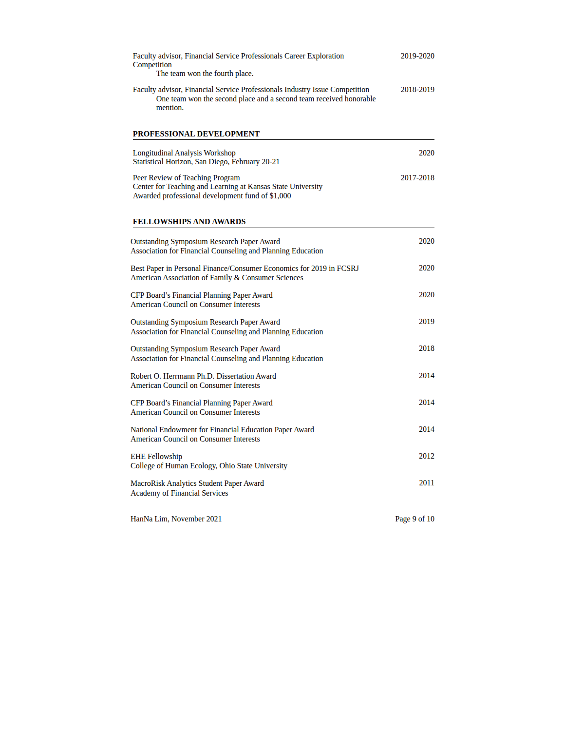Faculty advisor, Financial Service Professionals Career Exploration Competition
The team won the fourth place.
2019-2020
Faculty advisor, Financial Service Professionals Industry Issue Competition
One team won the second place and a second team received honorable mention.
2018-2019
Professional Development
Longitudinal Analysis Workshop
Statistical Horizon, San Diego, February 20-21
2020
Peer Review of Teaching Program
Center for Teaching and Learning at Kansas State University
Awarded professional development fund of $1,000
2017-2018
Fellowships and Awards
Outstanding Symposium Research Paper Award
Association for Financial Counseling and Planning Education
2020
Best Paper in Personal Finance/Consumer Economics for 2019 in FCSRJ
American Association of Family & Consumer Sciences
2020
CFP Board’s Financial Planning Paper Award
American Council on Consumer Interests
2020
Outstanding Symposium Research Paper Award
Association for Financial Counseling and Planning Education
2019
Outstanding Symposium Research Paper Award
Association for Financial Counseling and Planning Education
2018
Robert O. Herrmann Ph.D. Dissertation Award
American Council on Consumer Interests
2014
CFP Board’s Financial Planning Paper Award
American Council on Consumer Interests
2014
National Endowment for Financial Education Paper Award
American Council on Consumer Interests
2014
EHE Fellowship
College of Human Ecology, Ohio State University
2012
MacroRisk Analytics Student Paper Award
Academy of Financial Services
2011
HanNa Lim, November 2021
Page 9 of 10